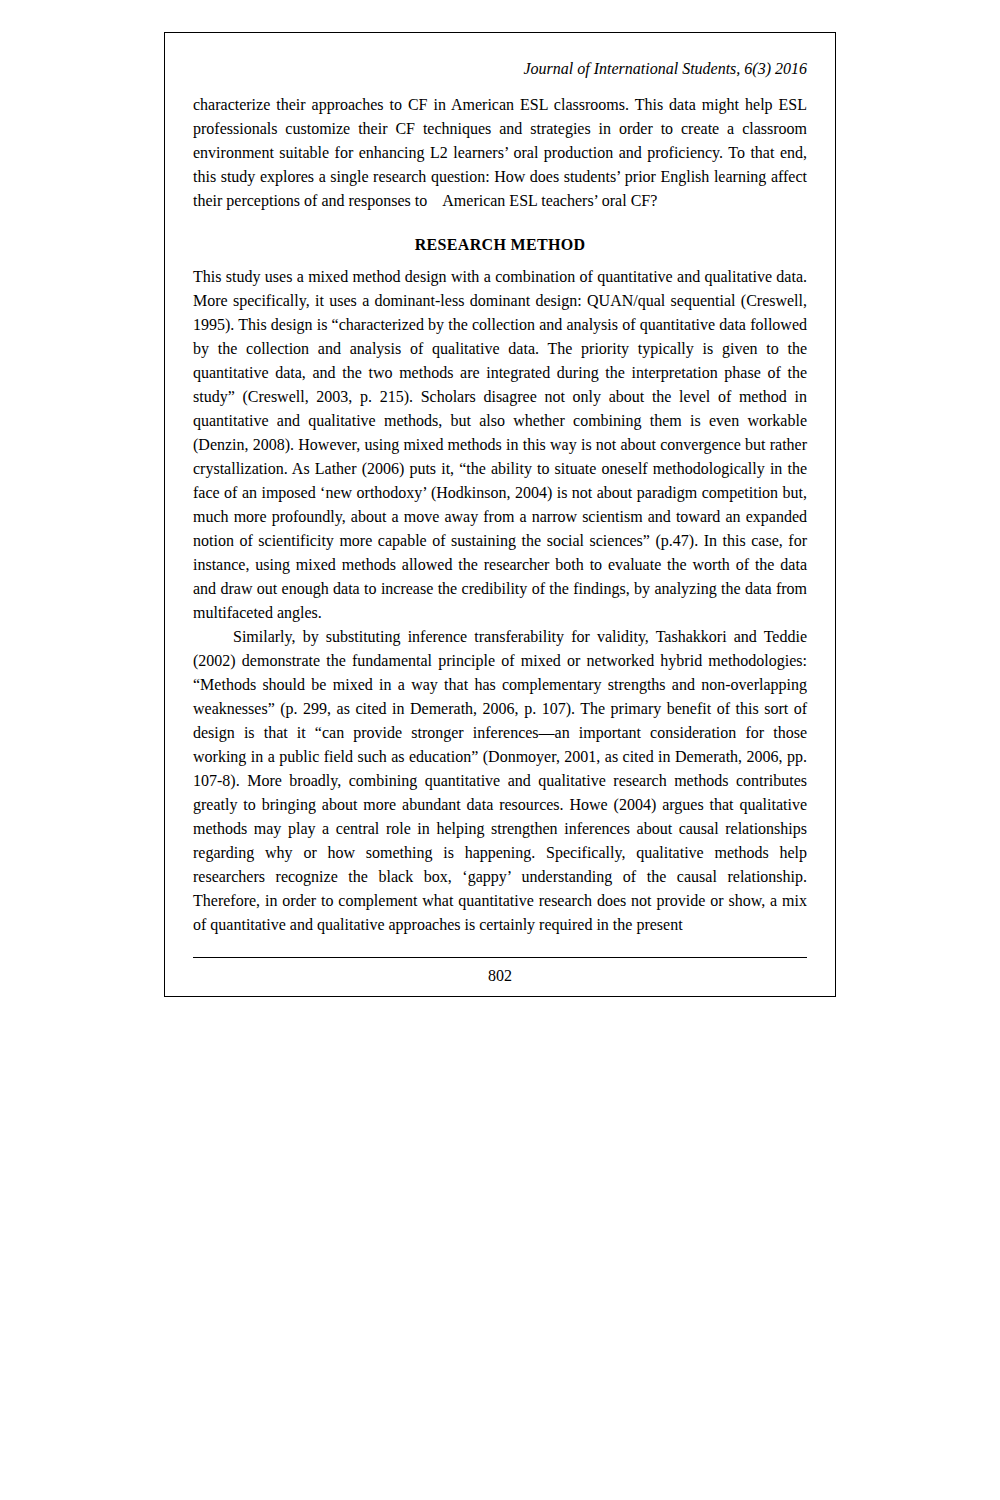Journal of International Students, 6(3) 2016
characterize their approaches to CF in American ESL classrooms. This data might help ESL professionals customize their CF techniques and strategies in order to create a classroom environment suitable for enhancing L2 learners’ oral production and proficiency. To that end, this study explores a single research question: How does students’ prior English learning affect their perceptions of and responses to American ESL teachers’ oral CF?
Research Method
This study uses a mixed method design with a combination of quantitative and qualitative data. More specifically, it uses a dominant-less dominant design: QUAN/qual sequential (Creswell, 1995). This design is “characterized by the collection and analysis of quantitative data followed by the collection and analysis of qualitative data. The priority typically is given to the quantitative data, and the two methods are integrated during the interpretation phase of the study” (Creswell, 2003, p. 215). Scholars disagree not only about the level of method in quantitative and qualitative methods, but also whether combining them is even workable (Denzin, 2008). However, using mixed methods in this way is not about convergence but rather crystallization. As Lather (2006) puts it, “the ability to situate oneself methodologically in the face of an imposed ‘new orthodoxy’ (Hodkinson, 2004) is not about paradigm competition but, much more profoundly, about a move away from a narrow scientism and toward an expanded notion of scientificity more capable of sustaining the social sciences” (p.47). In this case, for instance, using mixed methods allowed the researcher both to evaluate the worth of the data and draw out enough data to increase the credibility of the findings, by analyzing the data from multifaceted angles.
Similarly, by substituting inference transferability for validity, Tashakkori and Teddie (2002) demonstrate the fundamental principle of mixed or networked hybrid methodologies: “Methods should be mixed in a way that has complementary strengths and non-overlapping weaknesses” (p. 299, as cited in Demerath, 2006, p. 107). The primary benefit of this sort of design is that it “can provide stronger inferences—an important consideration for those working in a public field such as education” (Donmoyer, 2001, as cited in Demerath, 2006, pp. 107-8). More broadly, combining quantitative and qualitative research methods contributes greatly to bringing about more abundant data resources. Howe (2004) argues that qualitative methods may play a central role in helping strengthen inferences about causal relationships regarding why or how something is happening. Specifically, qualitative methods help researchers recognize the black box, ‘gappy’ understanding of the causal relationship. Therefore, in order to complement what quantitative research does not provide or show, a mix of quantitative and qualitative approaches is certainly required in the present
802